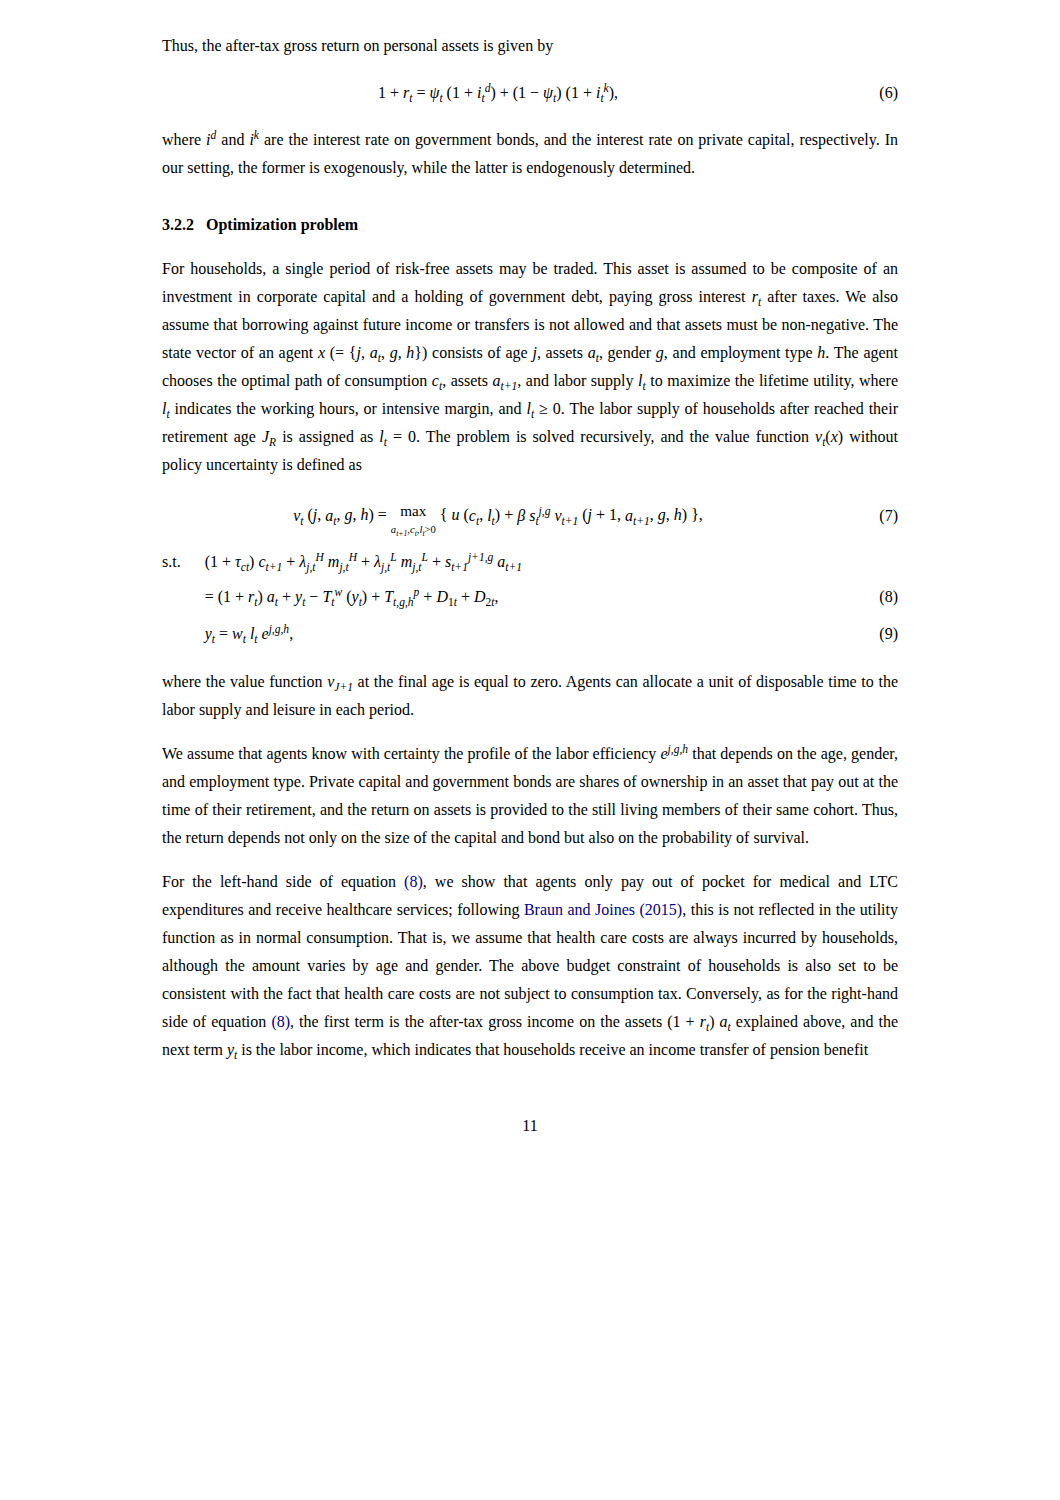Thus, the after-tax gross return on personal assets is given by
1 + rt = ψt (1 + itd) + (1 − ψt) (1 + itk),
(6)
where id and ik are the interest rate on government bonds, and the interest rate on private capital, respectively. In our setting, the former is exogenously, while the latter is endogenously determined.
3.2.2 Optimization problem
For households, a single period of risk-free assets may be traded. This asset is assumed to be composite of an investment in corporate capital and a holding of government debt, paying gross interest rt after taxes. We also assume that borrowing against future income or transfers is not allowed and that assets must be non-negative. The state vector of an agent x (= {j, at, g, h}) consists of age j, assets at, gender g, and employment type h. The agent chooses the optimal path of consumption ct, assets at+1, and labor supply lt to maximize the lifetime utility, where lt indicates the working hours, or intensive margin, and lt ≥ 0. The labor supply of households after reached their retirement age JR is assigned as lt = 0. The problem is solved recursively, and the value function vt(x) without policy uncertainty is defined as
vt (j, at, g, h) = maxat+1,ct,lt>0 { u (ct, lt) + β stj,g vt+1 (j + 1, at+1, g, h) },
(7)
s.t.
(1 + τct) ct+1 + λj,tH mj,tH + λj,tL mj,tL + st+1j+1,g at+1
s.t.
= (1 + rt) at + yt − Ttw (yt) + Tt,g,hp + D1t + D2t,
(8)
s.t.
yt = wt lt ej,g,h,
(9)
where the value function vJ+1 at the final age is equal to zero. Agents can allocate a unit of disposable time to the labor supply and leisure in each period.
We assume that agents know with certainty the profile of the labor efficiency ej,g,h that depends on the age, gender, and employment type. Private capital and government bonds are shares of ownership in an asset that pay out at the time of their retirement, and the return on assets is provided to the still living members of their same cohort. Thus, the return depends not only on the size of the capital and bond but also on the probability of survival.
For the left-hand side of equation (8), we show that agents only pay out of pocket for medical and LTC expenditures and receive healthcare services; following Braun and Joines (2015), this is not reflected in the utility function as in normal consumption. That is, we assume that health care costs are always incurred by households, although the amount varies by age and gender. The above budget constraint of households is also set to be consistent with the fact that health care costs are not subject to consumption tax. Conversely, as for the right-hand side of equation (8), the first term is the after-tax gross income on the assets (1 + rt) at explained above, and the next term yt is the labor income, which indicates that households receive an income transfer of pension benefit
11